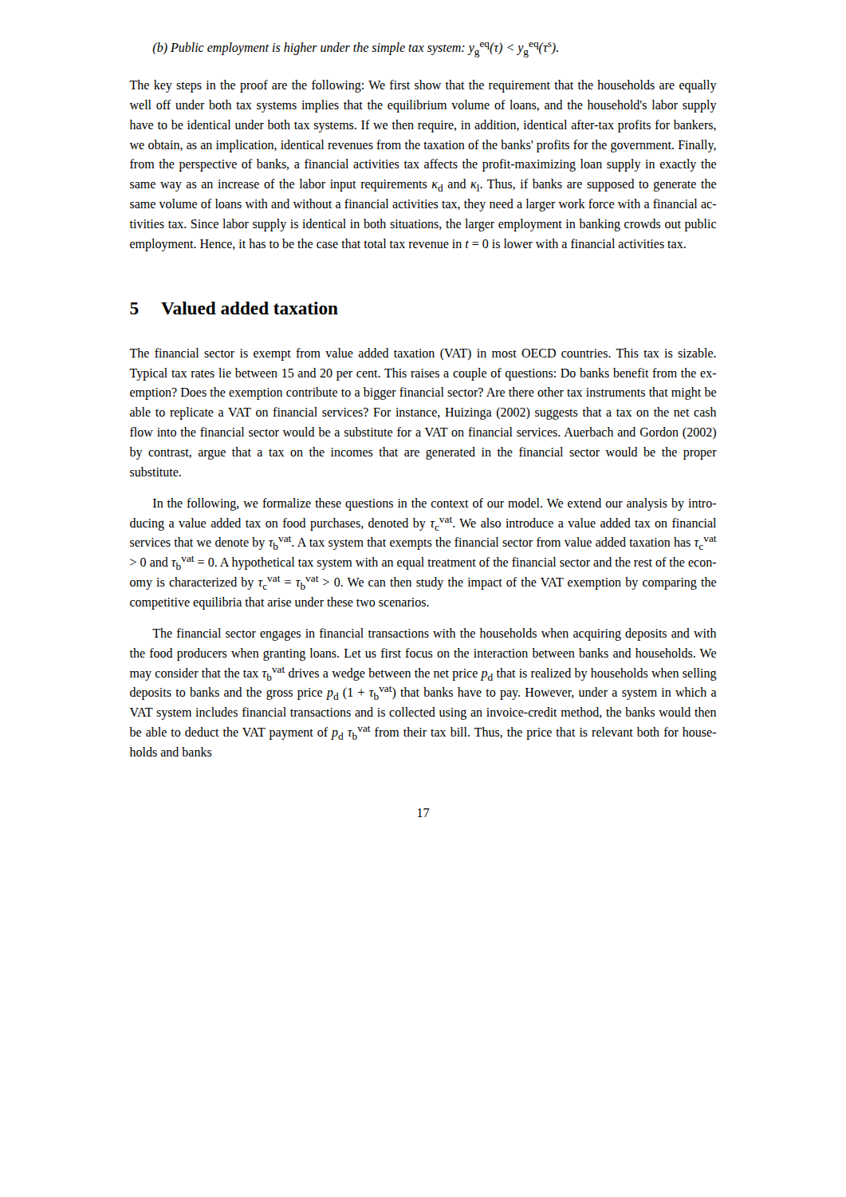(b) Public employment is higher under the simple tax system: ygeq(τ) < ygeq(τs).
The key steps in the proof are the following: We first show that the requirement that the households are equally well off under both tax systems implies that the equilibrium volume of loans, and the household's labor supply have to be identical under both tax systems. If we then require, in addition, identical after-tax profits for bankers, we obtain, as an implication, identical revenues from the taxation of the banks' profits for the government. Finally, from the perspective of banks, a financial activities tax affects the profit-maximizing loan supply in exactly the same way as an increase of the labor input requirements κd and κl. Thus, if banks are supposed to generate the same volume of loans with and without a financial activities tax, they need a larger work force with a financial activities tax. Since labor supply is identical in both situations, the larger employment in banking crowds out public employment. Hence, it has to be the case that total tax revenue in t = 0 is lower with a financial activities tax.
5 Valued added taxation
The financial sector is exempt from value added taxation (VAT) in most OECD countries. This tax is sizable. Typical tax rates lie between 15 and 20 per cent. This raises a couple of questions: Do banks benefit from the exemption? Does the exemption contribute to a bigger financial sector? Are there other tax instruments that might be able to replicate a VAT on financial services? For instance, Huizinga (2002) suggests that a tax on the net cash flow into the financial sector would be a substitute for a VAT on financial services. Auerbach and Gordon (2002) by contrast, argue that a tax on the incomes that are generated in the financial sector would be the proper substitute.
In the following, we formalize these questions in the context of our model. We extend our analysis by introducing a value added tax on food purchases, denoted by τcvat. We also introduce a value added tax on financial services that we denote by τbvat. A tax system that exempts the financial sector from value added taxation has τcvat > 0 and τbvat = 0. A hypothetical tax system with an equal treatment of the financial sector and the rest of the economy is characterized by τcvat = τbvat > 0. We can then study the impact of the VAT exemption by comparing the competitive equilibria that arise under these two scenarios.
The financial sector engages in financial transactions with the households when acquiring deposits and with the food producers when granting loans. Let us first focus on the interaction between banks and households. We may consider that the tax τbvat drives a wedge between the net price pd that is realized by households when selling deposits to banks and the gross price pd (1 + τbvat) that banks have to pay. However, under a system in which a VAT system includes financial transactions and is collected using an invoice-credit method, the banks would then be able to deduct the VAT payment of pd τbvat from their tax bill. Thus, the price that is relevant both for households and banks
17